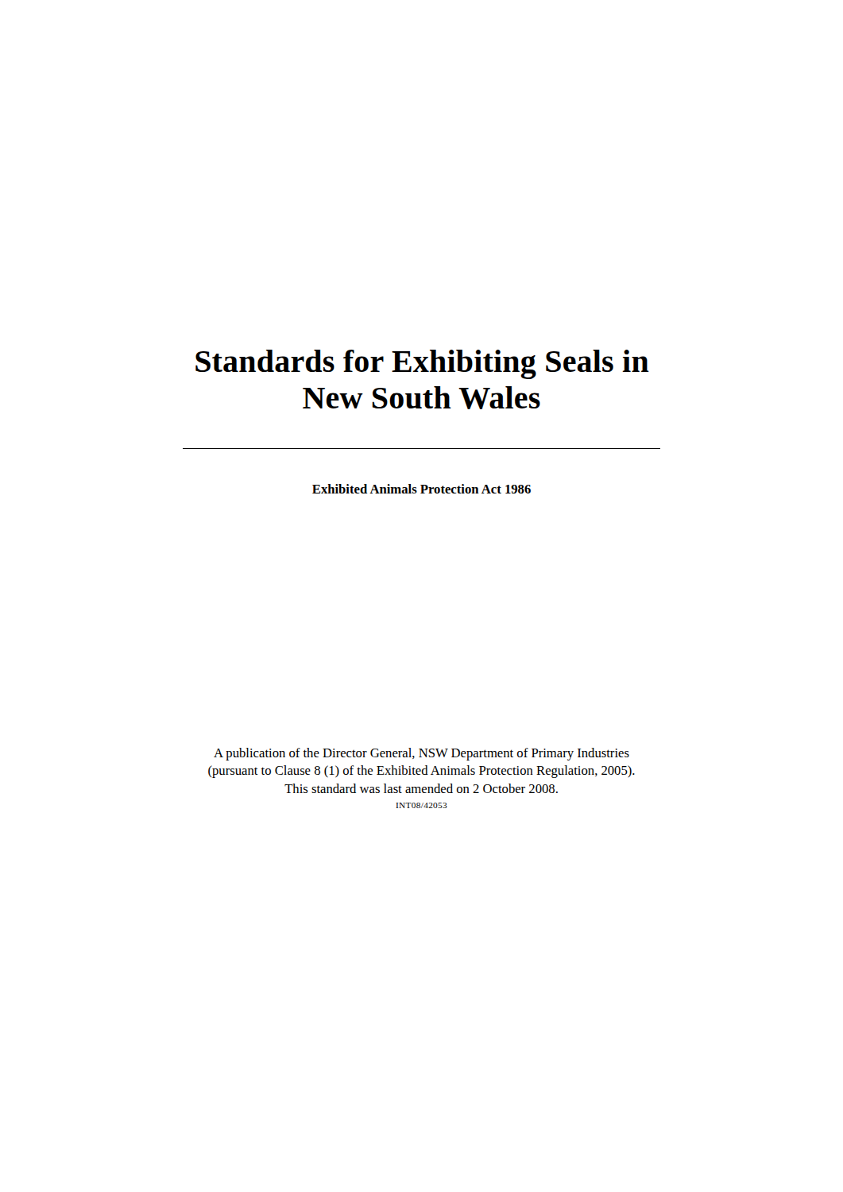Standards for Exhibiting Seals in New South Wales
Exhibited Animals Protection Act 1986
A publication of the Director General, NSW Department of Primary Industries
(pursuant to Clause 8 (1) of the Exhibited Animals Protection Regulation, 2005).
This standard was last amended on 2 October 2008.
INT08/42053